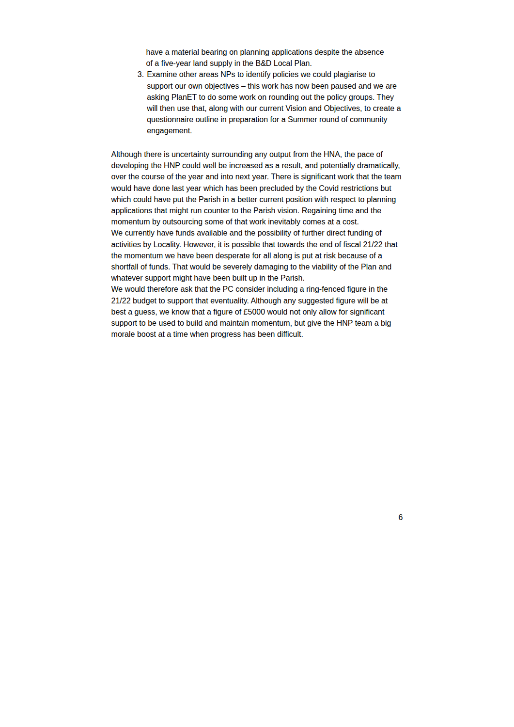have a material bearing on planning applications despite the absence of a five-year land supply in the B&D Local Plan.
Examine other areas NPs to identify policies we could plagiarise to support our own objectives – this work has now been paused and we are asking PlanET to do some work on rounding out the policy groups. They will then use that, along with our current Vision and Objectives, to create a questionnaire outline in preparation for a Summer round of community engagement.
Although there is uncertainty surrounding any output from the HNA, the pace of developing the HNP could well be increased as a result, and potentially dramatically, over the course of the year and into next year. There is significant work that the team would have done last year which has been precluded by the Covid restrictions but which could have put the Parish in a better current position with respect to planning applications that might run counter to the Parish vision. Regaining time and the momentum by outsourcing some of that work inevitably comes at a cost.
We currently have funds available and the possibility of further direct funding of activities by Locality. However, it is possible that towards the end of fiscal 21/22 that the momentum we have been desperate for all along is put at risk because of a shortfall of funds. That would be severely damaging to the viability of the Plan and whatever support might have been built up in the Parish.
We would therefore ask that the PC consider including a ring-fenced figure in the 21/22 budget to support that eventuality. Although any suggested figure will be at best a guess, we know that a figure of £5000 would not only allow for significant support to be used to build and maintain momentum, but give the HNP team a big morale boost at a time when progress has been difficult.
6